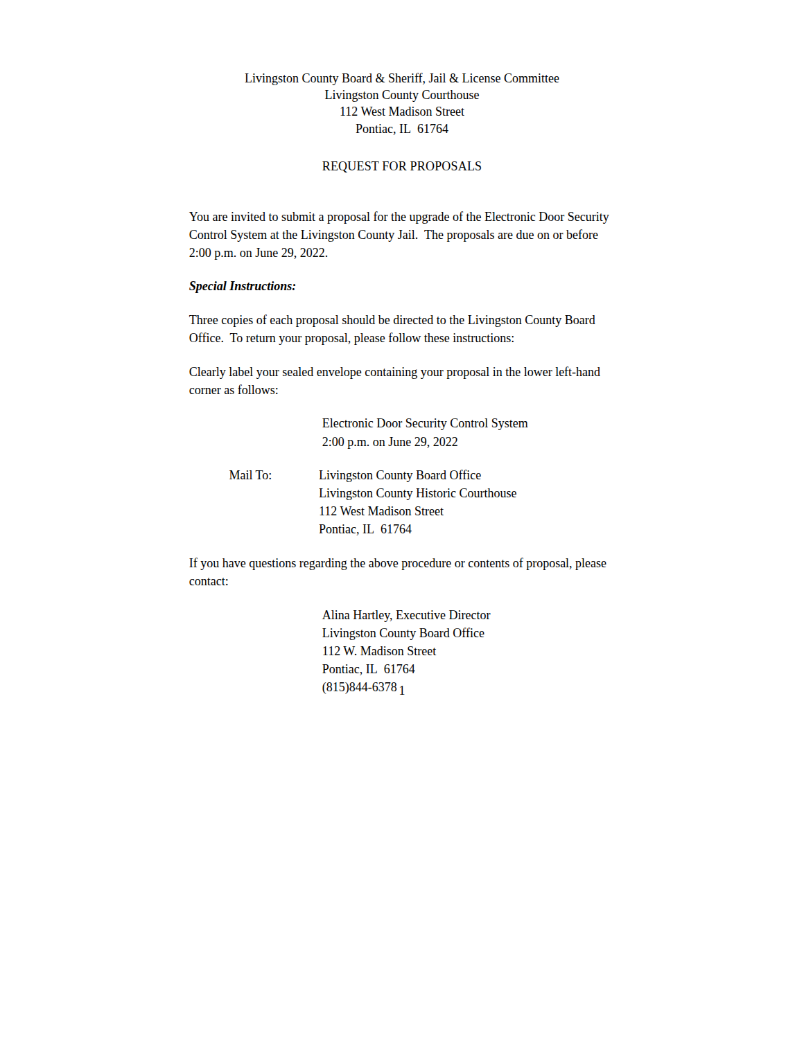Livingston County Board & Sheriff, Jail & License Committee
Livingston County Courthouse
112 West Madison Street
Pontiac, IL 61764
REQUEST FOR PROPOSALS
You are invited to submit a proposal for the upgrade of the Electronic Door Security Control System at the Livingston County Jail. The proposals are due on or before 2:00 p.m. on June 29, 2022.
Special Instructions:
Three copies of each proposal should be directed to the Livingston County Board Office. To return your proposal, please follow these instructions:
Clearly label your sealed envelope containing your proposal in the lower left-hand corner as follows:
Electronic Door Security Control System
2:00 p.m. on June 29, 2022
| Mail To: | Livingston County Board Office Livingston County Historic Courthouse 112 West Madison Street Pontiac, IL 61764 |
If you have questions regarding the above procedure or contents of proposal, please contact:
Alina Hartley, Executive Director
Livingston County Board Office
112 W. Madison Street
Pontiac, IL 61764
(815)844-6378
1